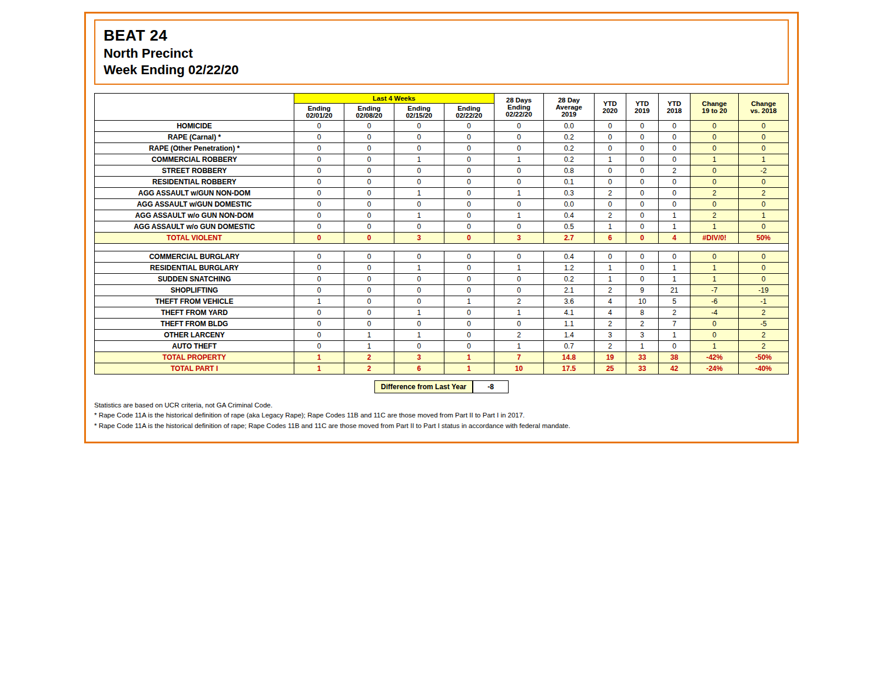BEAT 24
North Precinct
Week Ending 02/22/20
| | Last 4 Weeks | 28 Days Ending 02/22/20 | 28 Day Average 2019 | YTD 2020 | YTD 2019 | YTD 2018 | Change 19 to 20 | Change vs. 2018 |
| --- | --- | --- | --- | --- | --- | --- | --- | --- |
| Ending 02/01/20 | Ending 02/08/20 | Ending 02/15/20 | Ending 02/22/20 |
| HOMICIDE | 0 | 0 | 0 | 0 | 0 | 0.0 | 0 | 0 | 0 | 0 | 0 |
| RAPE (Carnal) * | 0 | 0 | 0 | 0 | 0 | 0.2 | 0 | 0 | 0 | 0 | 0 |
| RAPE (Other Penetration) * | 0 | 0 | 0 | 0 | 0 | 0.2 | 0 | 0 | 0 | 0 | 0 |
| COMMERCIAL ROBBERY | 0 | 0 | 1 | 0 | 1 | 0.2 | 1 | 0 | 0 | 1 | 1 |
| STREET ROBBERY | 0 | 0 | 0 | 0 | 0 | 0.8 | 0 | 0 | 2 | 0 | -2 |
| RESIDENTIAL ROBBERY | 0 | 0 | 0 | 0 | 0 | 0.1 | 0 | 0 | 0 | 0 | 0 |
| AGG ASSAULT w/GUN NON-DOM | 0 | 0 | 1 | 0 | 1 | 0.3 | 2 | 0 | 0 | 2 | 2 |
| AGG ASSAULT w/GUN DOMESTIC | 0 | 0 | 0 | 0 | 0 | 0.0 | 0 | 0 | 0 | 0 | 0 |
| AGG ASSAULT w/o GUN NON-DOM | 0 | 0 | 1 | 0 | 1 | 0.4 | 2 | 0 | 1 | 2 | 1 |
| AGG ASSAULT w/o GUN DOMESTIC | 0 | 0 | 0 | 0 | 0 | 0.5 | 1 | 0 | 1 | 1 | 0 |
| TOTAL VIOLENT | 0 | 0 | 3 | 0 | 3 | 2.7 | 6 | 0 | 4 | #DIV/0! | 50% |
| COMMERCIAL BURGLARY | 0 | 0 | 0 | 0 | 0 | 0.4 | 0 | 0 | 0 | 0 | 0 |
| RESIDENTIAL BURGLARY | 0 | 0 | 1 | 0 | 1 | 1.2 | 1 | 0 | 1 | 1 | 0 |
| SUDDEN SNATCHING | 0 | 0 | 0 | 0 | 0 | 0.2 | 1 | 0 | 1 | 1 | 0 |
| SHOPLIFTING | 0 | 0 | 0 | 0 | 0 | 2.1 | 2 | 9 | 21 | -7 | -19 |
| THEFT FROM VEHICLE | 1 | 0 | 0 | 1 | 2 | 3.6 | 4 | 10 | 5 | -6 | -1 |
| THEFT FROM YARD | 0 | 0 | 1 | 0 | 1 | 4.1 | 4 | 8 | 2 | -4 | 2 |
| THEFT FROM BLDG | 0 | 0 | 0 | 0 | 0 | 1.1 | 2 | 2 | 7 | 0 | -5 |
| OTHER LARCENY | 0 | 1 | 1 | 0 | 2 | 1.4 | 3 | 3 | 1 | 0 | 2 |
| AUTO THEFT | 0 | 1 | 0 | 0 | 1 | 0.7 | 2 | 1 | 0 | 1 | 2 |
| TOTAL PROPERTY | 1 | 2 | 3 | 1 | 7 | 14.8 | 19 | 33 | 38 | -42% | -50% |
| TOTAL PART I | 1 | 2 | 6 | 1 | 10 | 17.5 | 25 | 33 | 42 | -24% | -40% |
Difference from Last Year
-8
Statistics are based on UCR criteria, not GA Criminal Code.
* Rape Code 11A is the historical definition of rape (aka Legacy Rape); Rape Codes 11B and 11C are those moved from Part II to Part I in 2017.
* Rape Code 11A is the historical definition of rape; Rape Codes 11B and 11C are those moved from Part II to Part I status in accordance with federal mandate.